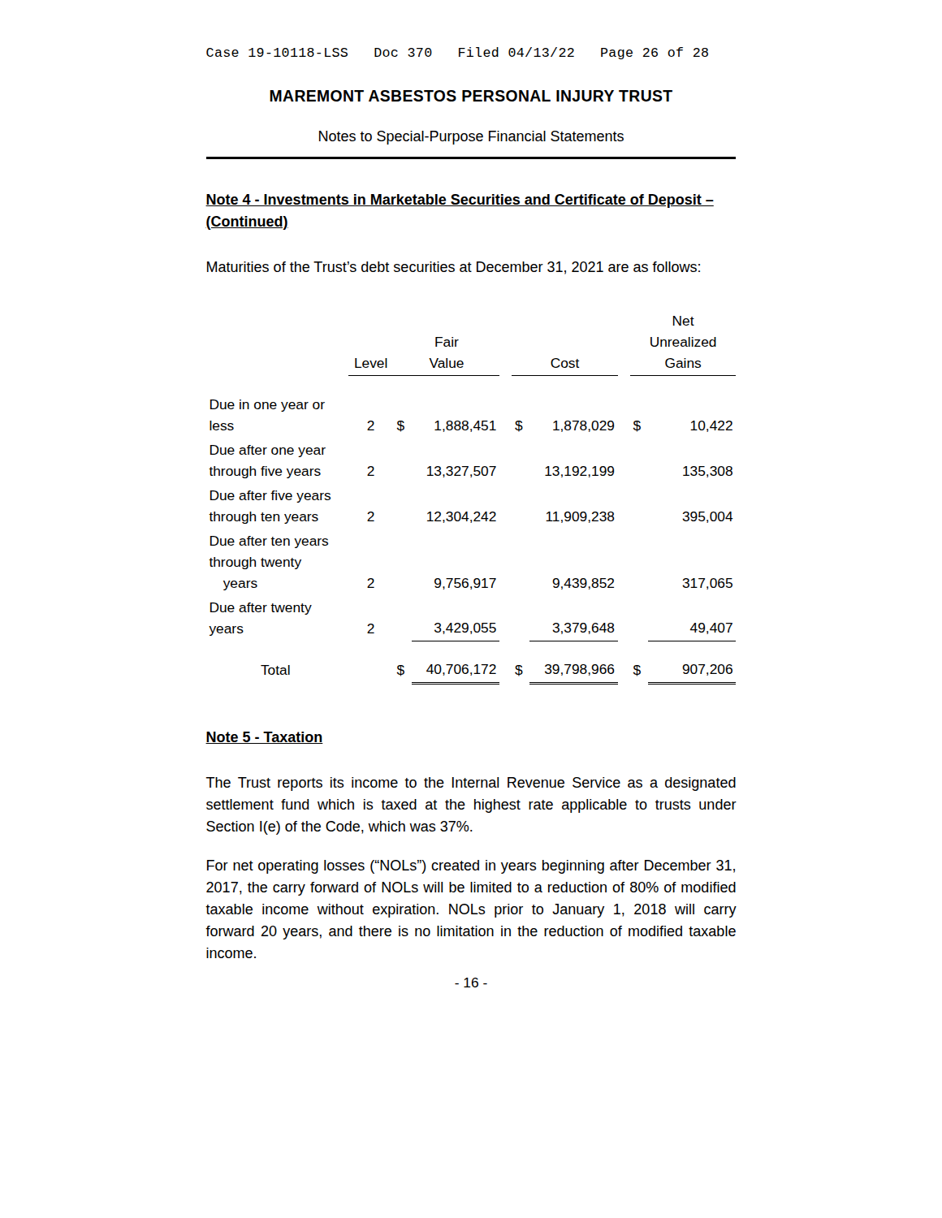Case 19-10118-LSS Doc 370 Filed 04/13/22 Page 26 of 28
Maremont Asbestos Personal Injury Trust
Notes to Special-Purpose Financial Statements
Note 4 - Investments in Marketable Securities and Certificate of Deposit – (Continued)
Maturities of the Trust’s debt securities at December 31, 2021 are as follows:
| | | | | | | Net |
| --- | --- | --- | --- | --- | --- | --- |
| | | Fair | | | | Unrealized |
| | Level | Value | | Cost | | Gains |
| Due in one year or less | 2 | $ | 1,888,451 | | $ | 1,878,029 | | $ | 10,422 |
| Due after one year through five years | 2 | | 13,327,507 | | | 13,192,199 | | | 135,308 |
| Due after five years through ten years | 2 | | 12,304,242 | | | 11,909,238 | | | 395,004 |
| Due after ten years through twenty years | 2 | | 9,756,917 | | | 9,439,852 | | | 317,065 |
| Due after twenty years | 2 | | 3,429,055 | | | 3,379,648 | | | 49,407 |
| Total | | $ | 40,706,172 | | $ | 39,798,966 | | $ | 907,206 |
Note 5 - Taxation
The Trust reports its income to the Internal Revenue Service as a designated settlement fund which is taxed at the highest rate applicable to trusts under Section I(e) of the Code, which was 37%.
For net operating losses (“NOLs”) created in years beginning after December 31, 2017, the carry forward of NOLs will be limited to a reduction of 80% of modified taxable income without expiration. NOLs prior to January 1, 2018 will carry forward 20 years, and there is no limitation in the reduction of modified taxable income.
- 16 -